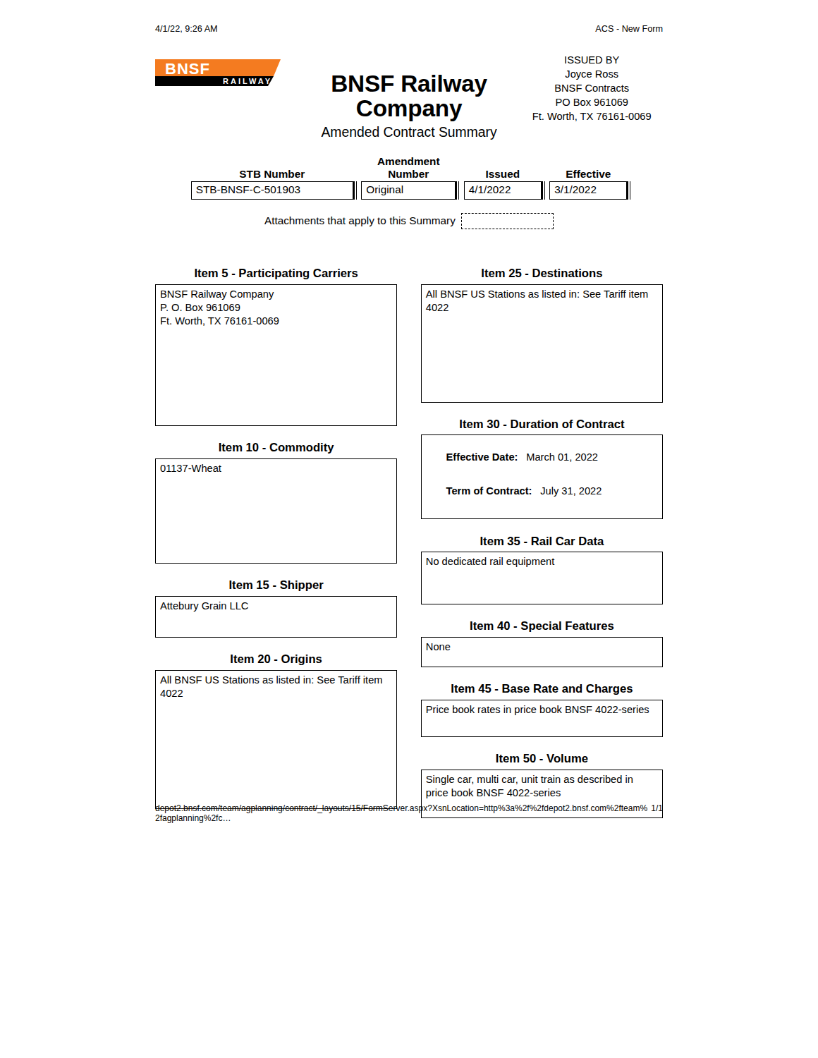4/1/22, 9:26 AM ACS - New Form
BNSF RAILWAY
BNSF Railway Company
Amended Contract Summary
ISSUED BY
Joyce Ross
BNSF Contracts
PO Box 961069
Ft. Worth, TX 76161-0069
| STB Number | Amendment Number | Issued | Effective |
| --- | --- | --- | --- |
| STB-BNSF-C-501903 | Original | 4/1/2022 | 3/1/2022 |
Attachments that apply to this Summary
Item 5 - Participating Carriers
BNSF Railway Company
P. O. Box 961069
Ft. Worth, TX 76161-0069
Item 10 - Commodity
01137-Wheat
Item 15 - Shipper
Attebury Grain LLC
Item 20 - Origins
All BNSF US Stations as listed in: See Tariff item 4022
Item 25 - Destinations
All BNSF US Stations as listed in: See Tariff item 4022
Item 30 - Duration of Contract
Effective Date: March 01, 2022
Term of Contract: July 31, 2022
Item 35 - Rail Car Data
No dedicated rail equipment
Item 40 - Special Features
None
Item 45 - Base Rate and Charges
Price book rates in price book BNSF 4022-series
Item 50 - Volume
Single car, multi car, unit train as described in price book BNSF 4022-series
depot2.bnsf.com/team/agplanning/contract/_layouts/15/FormServer.aspx?XsnLocation=http%3a%2f%2fdepot2.bnsf.com%2fteam%2fagplanning%2fc… 1/1